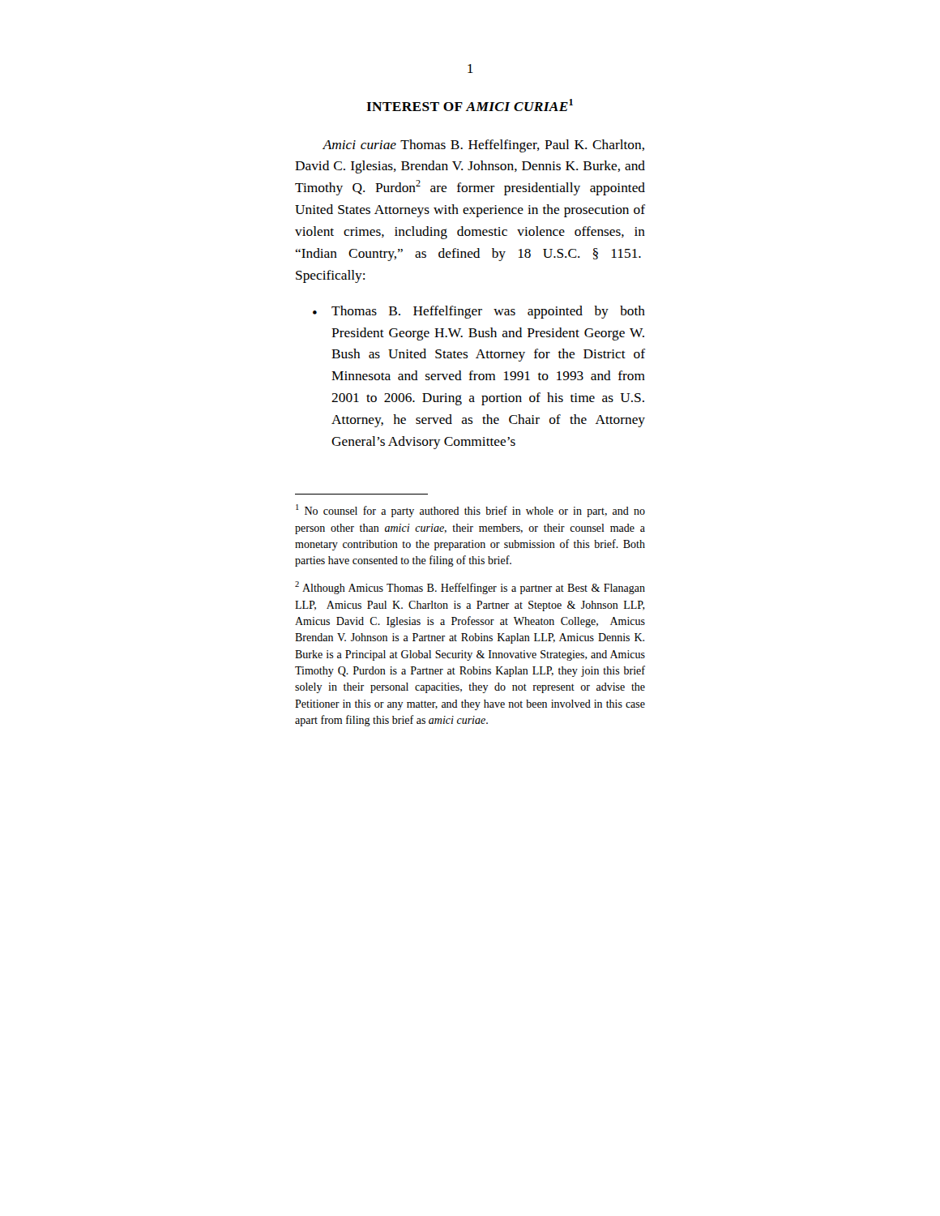1
INTEREST OF AMICI CURIAE1
Amici curiae Thomas B. Heffelfinger, Paul K. Charlton, David C. Iglesias, Brendan V. Johnson, Dennis K. Burke, and Timothy Q. Purdon2 are former presidentially appointed United States Attorneys with experience in the prosecution of violent crimes, including domestic violence offenses, in “Indian Country,” as defined by 18 U.S.C. § 1151. Specifically:
Thomas B. Heffelfinger was appointed by both President George H.W. Bush and President George W. Bush as United States Attorney for the District of Minnesota and served from 1991 to 1993 and from 2001 to 2006. During a portion of his time as U.S. Attorney, he served as the Chair of the Attorney General’s Advisory Committee’s
1 No counsel for a party authored this brief in whole or in part, and no person other than amici curiae, their members, or their counsel made a monetary contribution to the preparation or submission of this brief. Both parties have consented to the filing of this brief.
2 Although Amicus Thomas B. Heffelfinger is a partner at Best & Flanagan LLP, Amicus Paul K. Charlton is a Partner at Steptoe & Johnson LLP, Amicus David C. Iglesias is a Professor at Wheaton College, Amicus Brendan V. Johnson is a Partner at Robins Kaplan LLP, Amicus Dennis K. Burke is a Principal at Global Security & Innovative Strategies, and Amicus Timothy Q. Purdon is a Partner at Robins Kaplan LLP, they join this brief solely in their personal capacities, they do not represent or advise the Petitioner in this or any matter, and they have not been involved in this case apart from filing this brief as amici curiae.